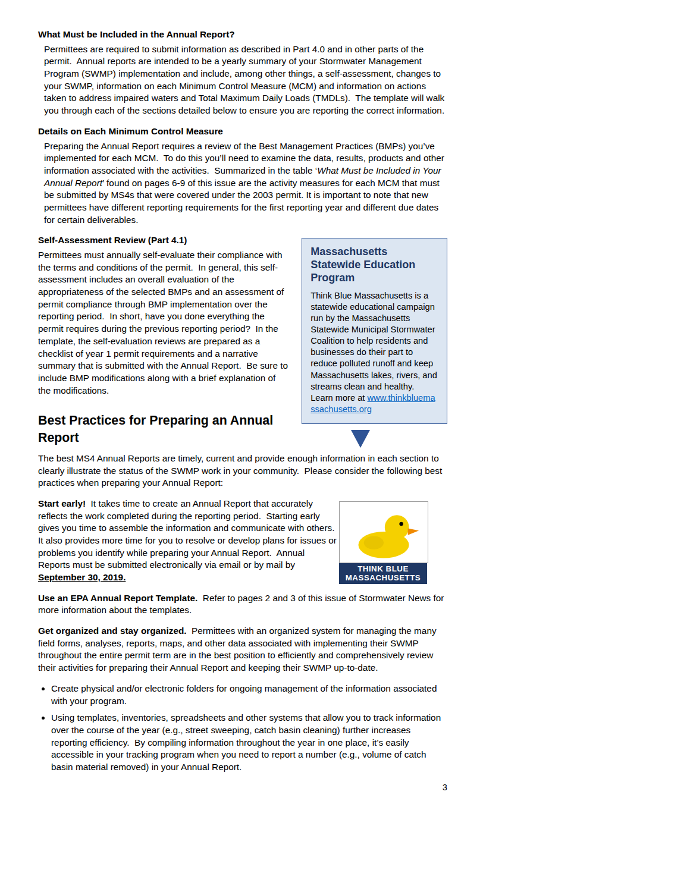What Must be Included in the Annual Report?
Permittees are required to submit information as described in Part 4.0 and in other parts of the permit. Annual reports are intended to be a yearly summary of your Stormwater Management Program (SWMP) implementation and include, among other things, a self-assessment, changes to your SWMP, information on each Minimum Control Measure (MCM) and information on actions taken to address impaired waters and Total Maximum Daily Loads (TMDLs). The template will walk you through each of the sections detailed below to ensure you are reporting the correct information.
Details on Each Minimum Control Measure
Preparing the Annual Report requires a review of the Best Management Practices (BMPs) you’ve implemented for each MCM. To do this you’ll need to examine the data, results, products and other information associated with the activities. Summarized in the table ‘What Must be Included in Your Annual Report’ found on pages 6-9 of this issue are the activity measures for each MCM that must be submitted by MS4s that were covered under the 2003 permit. It is important to note that new permittees have different reporting requirements for the first reporting year and different due dates for certain deliverables.
Massachusetts Statewide Education Program
Think Blue Massachusetts is a statewide educational campaign run by the Massachusetts Statewide Municipal Stormwater Coalition to help residents and businesses do their part to reduce polluted runoff and keep Massachusetts lakes, rivers, and streams clean and healthy. Learn more at www.thinkbluemassachusetts.org
Self-Assessment Review (Part 4.1)
Permittees must annually self-evaluate their compliance with the terms and conditions of the permit. In general, this self-assessment includes an overall evaluation of the appropriateness of the selected BMPs and an assessment of permit compliance through BMP implementation over the reporting period. In short, have you done everything the permit requires during the previous reporting period? In the template, the self-evaluation reviews are prepared as a checklist of year 1 permit requirements and a narrative summary that is submitted with the Annual Report. Be sure to include BMP modifications along with a brief explanation of the modifications.
Best Practices for Preparing an Annual Report
The best MS4 Annual Reports are timely, current and provide enough information in each section to clearly illustrate the status of the SWMP work in your community. Please consider the following best practices when preparing your Annual Report:
THINK BLUE
MASSACHUSETTS
Start early! It takes time to create an Annual Report that accurately reflects the work completed during the reporting period. Starting early gives you time to assemble the information and communicate with others. It also provides more time for you to resolve or develop plans for issues or problems you identify while preparing your Annual Report. Annual Reports must be submitted electronically via email or by mail by September 30, 2019.
Use an EPA Annual Report Template. Refer to pages 2 and 3 of this issue of Stormwater News for more information about the templates.
Get organized and stay organized. Permittees with an organized system for managing the many field forms, analyses, reports, maps, and other data associated with implementing their SWMP throughout the entire permit term are in the best position to efficiently and comprehensively review their activities for preparing their Annual Report and keeping their SWMP up-to-date.
Create physical and/or electronic folders for ongoing management of the information associated with your program.
Using templates, inventories, spreadsheets and other systems that allow you to track information over the course of the year (e.g., street sweeping, catch basin cleaning) further increases reporting efficiency. By compiling information throughout the year in one place, it’s easily accessible in your tracking program when you need to report a number (e.g., volume of catch basin material removed) in your Annual Report.
3